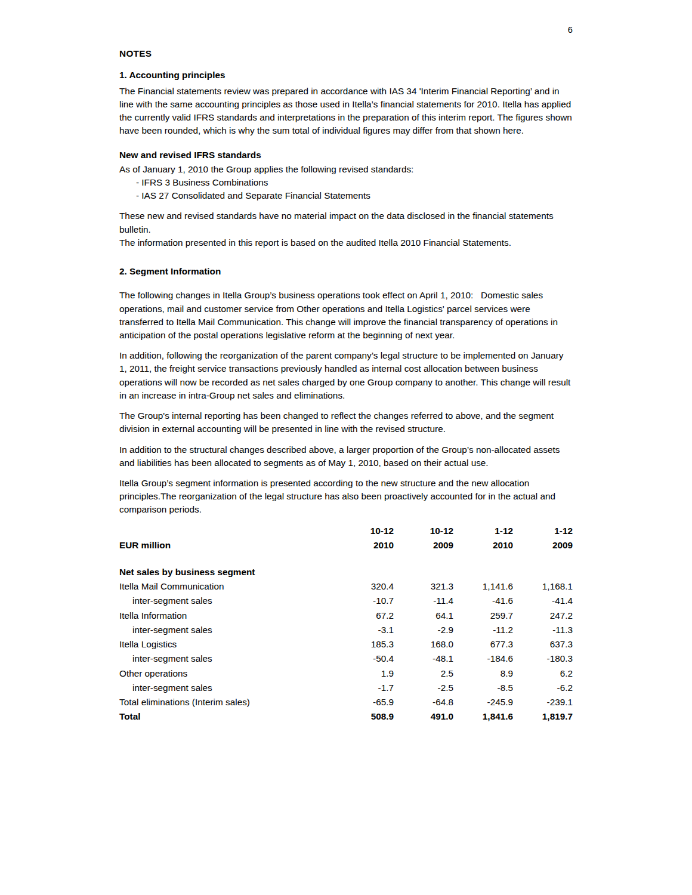6
NOTES
1. Accounting principles
The Financial statements review was prepared in accordance with IAS 34 'Interim Financial Reporting’ and in line with the same accounting principles as those used in Itella’s financial statements for 2010. Itella has applied the currently valid IFRS standards and interpretations in the preparation of this interim report. The figures shown have been rounded, which is why the sum total of individual figures may differ from that shown here.
New and revised IFRS standards
As of January 1, 2010 the Group applies the following revised standards:
- IFRS 3 Business Combinations
- IAS 27 Consolidated and Separate Financial Statements
These new and revised standards have no material impact on the data disclosed in the financial statements bulletin.
The information presented in this report is based on the audited Itella 2010 Financial Statements.
2. Segment Information
The following changes in Itella Group’s business operations took effect on April 1, 2010: Domestic sales operations, mail and customer service from Other operations and Itella Logistics' parcel services were transferred to Itella Mail Communication. This change will improve the financial transparency of operations in anticipation of the postal operations legislative reform at the beginning of next year.
In addition, following the reorganization of the parent company’s legal structure to be implemented on January 1, 2011, the freight service transactions previously handled as internal cost allocation between business operations will now be recorded as net sales charged by one Group company to another. This change will result in an increase in intra-Group net sales and eliminations.
The Group's internal reporting has been changed to reflect the changes referred to above, and the segment division in external accounting will be presented in line with the revised structure.
In addition to the structural changes described above, a larger proportion of the Group’s non-allocated assets and liabilities has been allocated to segments as of May 1, 2010, based on their actual use.
Itella Group’s segment information is presented according to the new structure and the new allocation principles.The reorganization of the legal structure has also been proactively accounted for in the actual and comparison periods.
| | 10-12 | 10-12 | 1-12 | 1-12 |
| --- | --- | --- | --- | --- |
| EUR million | 2010 | 2009 | 2010 | 2009 |
| Net sales by business segment | | | | |
| Itella Mail Communication | 320.4 | 321.3 | 1,141.6 | 1,168.1 |
| inter-segment sales | -10.7 | -11.4 | -41.6 | -41.4 |
| Itella Information | 67.2 | 64.1 | 259.7 | 247.2 |
| inter-segment sales | -3.1 | -2.9 | -11.2 | -11.3 |
| Itella Logistics | 185.3 | 168.0 | 677.3 | 637.3 |
| inter-segment sales | -50.4 | -48.1 | -184.6 | -180.3 |
| Other operations | 1.9 | 2.5 | 8.9 | 6.2 |
| inter-segment sales | -1.7 | -2.5 | -8.5 | -6.2 |
| Total eliminations (Interim sales) | -65.9 | -64.8 | -245.9 | -239.1 |
| Total | 508.9 | 491.0 | 1,841.6 | 1,819.7 |